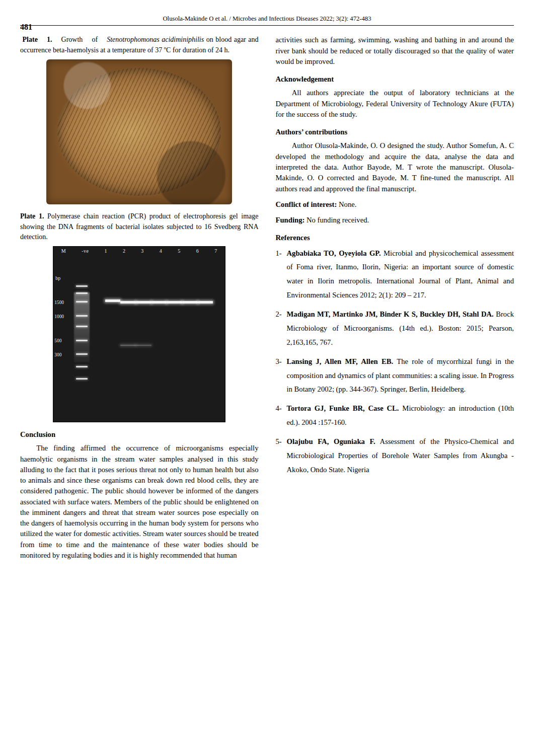481
Olusola-Makinde O et al. / Microbes and Infectious Diseases 2022; 3(2): 472-483
Plate 1. Growth of Stenotrophomonas acidiminiphilis on blood agar and occurrence beta-haemolysis at a temperature of 37 ºC for duration of 24 h.
Plate 1. Polymerase chain reaction (PCR) product of electrophoresis gel image showing the DNA fragments of bacterial isolates subjected to 16 Svedberg RNA detection.
M-ve 1234567
bp
1500
1000
500
300
Conclusion
The finding affirmed the occurrence of microorganisms especially haemolytic organisms in the stream water samples analysed in this study alluding to the fact that it poses serious threat not only to human health but also to animals and since these organisms can break down red blood cells, they are considered pathogenic. The public should however be informed of the dangers associated with surface waters. Members of the public should be enlightened on the imminent dangers and threat that stream water sources pose especially on the dangers of haemolysis occurring in the human body system for persons who utilized the water for domestic activities. Stream water sources should be treated from time to time and the maintenance of these water bodies should be monitored by regulating bodies and it is highly recommended that human
activities such as farming, swimming, washing and bathing in and around the river bank should be reduced or totally discouraged so that the quality of water would be improved.
Acknowledgement
All authors appreciate the output of laboratory technicians at the Department of Microbiology, Federal University of Technology Akure (FUTA) for the success of the study.
Authors’ contributions
Author Olusola-Makinde, O. O designed the study. Author Somefun, A. C developed the methodology and acquire the data, analyse the data and interpreted the data. Author Bayode, M. T wrote the manuscript. Olusola-Makinde, O. O corrected and Bayode, M. T fine-tuned the manuscript. All authors read and approved the final manuscript.
Conflict of interest: None.
Funding: No funding received.
References
Agbabiaka TO, Oyeyiola GP. Microbial and physicochemical assessment of Foma river, Itanmo, Ilorin, Nigeria: an important source of domestic water in Ilorin metropolis. International Journal of Plant, Animal and Environmental Sciences 2012; 2(1): 209 – 217.
Madigan MT, Martinko JM, Binder K S, Buckley DH, Stahl DA. Brock Microbiology of Microorganisms. (14th ed.). Boston: 2015; Pearson, 2,163,165, 767.
Lansing J, Allen MF, Allen EB. The role of mycorrhizal fungi in the composition and dynamics of plant communities: a scaling issue. In Progress in Botany 2002; (pp. 344-367). Springer, Berlin, Heidelberg.
Tortora GJ, Funke BR, Case CL. Microbiology: an introduction (10th ed.). 2004 :157-160.
Olajubu FA, Oguniaka F. Assessment of the Physico-Chemical and Microbiological Properties of Borehole Water Samples from Akungba - Akoko, Ondo State. Nigeria